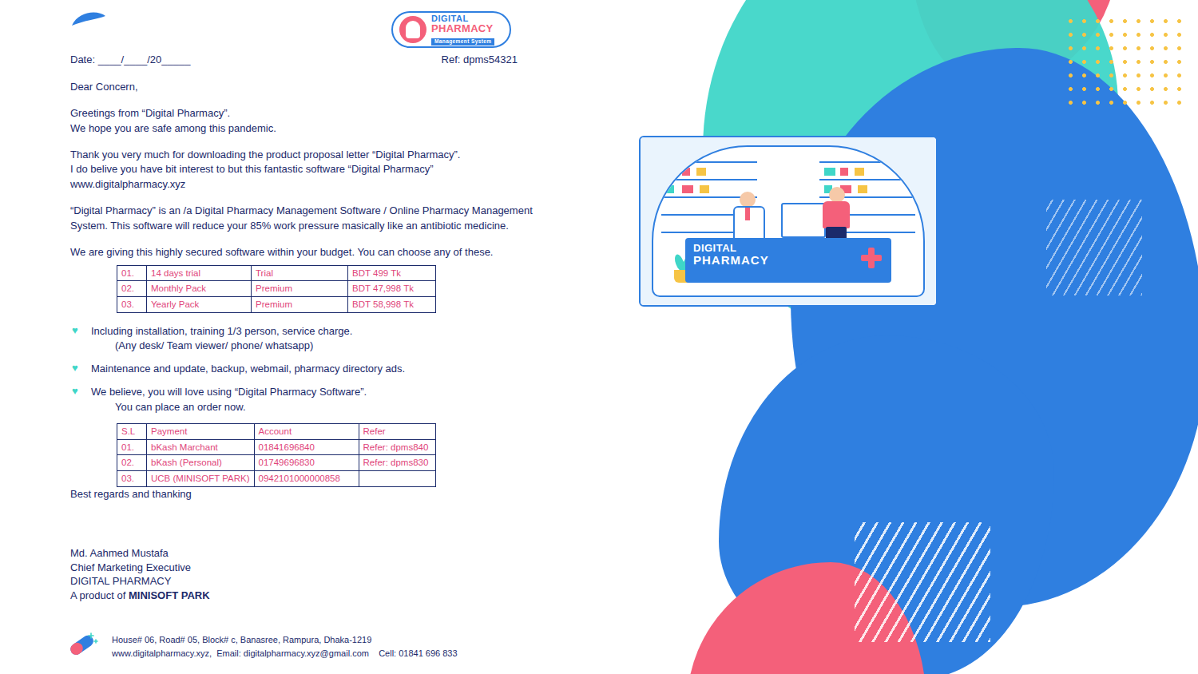DIGITALPHARMACY
DIGITAL
PHARMACY
Management System
Date: ____/____/20_____
Ref: dpms54321
Dear Concern,
Greetings from “Digital Pharmacy”.
We hope you are safe among this pandemic.
Thank you very much for downloading the product proposal letter “Digital Pharmacy”.
I do belive you have bit interest to but this fantastic software “Digital Pharmacy”
www.digitalpharmacy.xyz
“Digital Pharmacy” is an /a Digital Pharmacy Management Software / Online Pharmacy Management System. This software will reduce your 85% work pressure masically like an antibiotic medicine.
We are giving this highly secured software within your budget. You can choose any of these.
| 01. | 14 days trial | Trial | BDT 499 Tk |
| 02. | Monthly Pack | Premium | BDT 47,998 Tk |
| 03. | Yearly Pack | Premium | BDT 58,998 Tk |
Including installation, training 1/3 person, service charge. (Any desk/ Team viewer/ phone/ whatsapp)
Maintenance and update, backup, webmail, pharmacy directory ads.
We believe, you will love using “Digital Pharmacy Software”. You can place an order now.
| S.L | Payment | Account | Refer |
| --- | --- | --- | --- |
| 01. | bKash Marchant | 01841696840 | Refer: dpms840 |
| 02. | bKash (Personal) | 01749696830 | Refer: dpms830 |
| 03. | UCB (MINISOFT PARK) | 0942101000000858 | |
Best regards and thanking
Md. Aahmed Mustafa
Chief Marketing Executive
DIGITAL PHARMACY
A product of MINISOFT PARK
House# 06, Road# 05, Block# c, Banasree, Rampura, Dhaka-1219
www.digitalpharmacy.xyz, Email: digitalpharmacy.xyz@gmail.com Cell: 01841 696 833